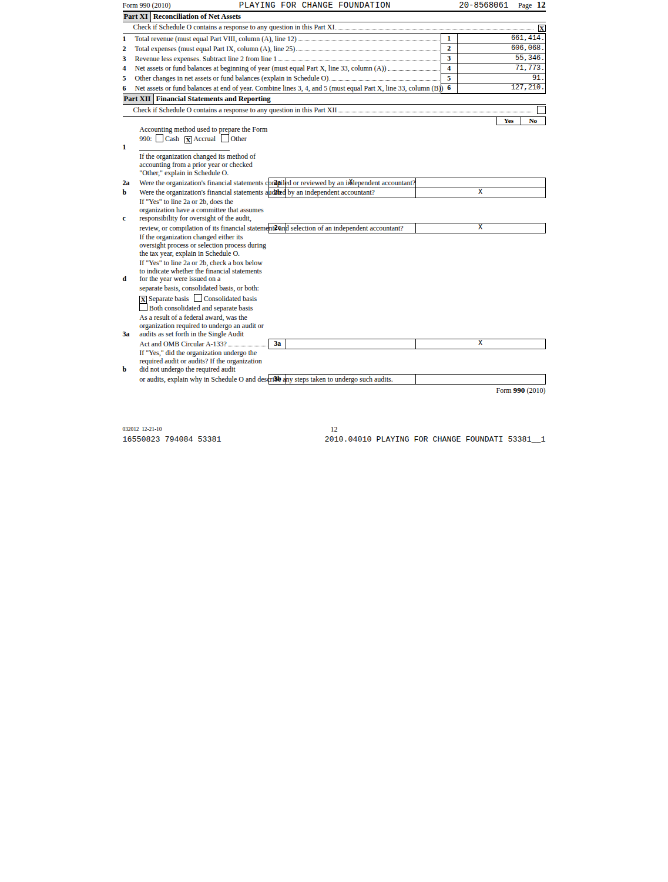Form 990 (2010)
PLAYING FOR CHANGE FOUNDATION
20-8568061 Page 12
Part XI
Reconciliation of Net Assets
Check if Schedule O contains a response to any question in this Part XI
| 1 | Total revenue (must equal Part VIII, column (A), line 12) | 1 | 661,414. |
| 2 | Total expenses (must equal Part IX, column (A), line 25) | 2 | 606,068. |
| 3 | Revenue less expenses. Subtract line 2 from line 1 | 3 | 55,346. |
| 4 | Net assets or fund balances at beginning of year (must equal Part X, line 33, column (A)) | 4 | 71,773. |
| 5 | Other changes in net assets or fund balances (explain in Schedule O) | 5 | 91. |
| 6 | Net assets or fund balances at end of year. Combine lines 3, 4, and 5 (must equal Part X, line 33, column (B)) | 6 | 127,210. |
Part XII
Financial Statements and Reporting
Check if Schedule O contains a response to any question in this Part XII
Yes
No
| 1 | Accounting method used to prepare the Form 990: Cash Accrual Other | | | |
| | If the organization changed its method of accounting from a prior year or checked "Other," explain in Schedule O. | | | |
| 2a | Were the organization's financial statements compiled or reviewed by an independent accountant? | 2a | X | |
| b | Were the organization's financial statements audited by an independent accountant? | 2b | | X |
| c | If "Yes" to line 2a or 2b, does the organization have a committee that assumes responsibility for oversight of the audit, | | | |
| | review, or compilation of its financial statements and selection of an independent accountant? | 2c | | X |
| | If the organization changed either its oversight process or selection process during the tax year, explain in Schedule O. | | | |
| d | If "Yes" to line 2a or 2b, check a box below to indicate whether the financial statements for the year were issued on a | | | |
| | separate basis, consolidated basis, or both: | | | |
| | Separate basis Consolidated basis Both consolidated and separate basis | | | |
| 3a | As a result of a federal award, was the organization required to undergo an audit or audits as set forth in the Single Audit | | | |
| | Act and OMB Circular A-133? | 3a | | X |
| b | If "Yes," did the organization undergo the required audit or audits? If the organization did not undergo the required audit | | | |
| | or audits, explain why in Schedule O and describe any steps taken to undergo such audits. | 3b | | |
Form 990 (2010)
032012 12-21-10
12
16550823 794084 53381 2010.04010 PLAYING FOR CHANGE FOUNDATI 53381__1